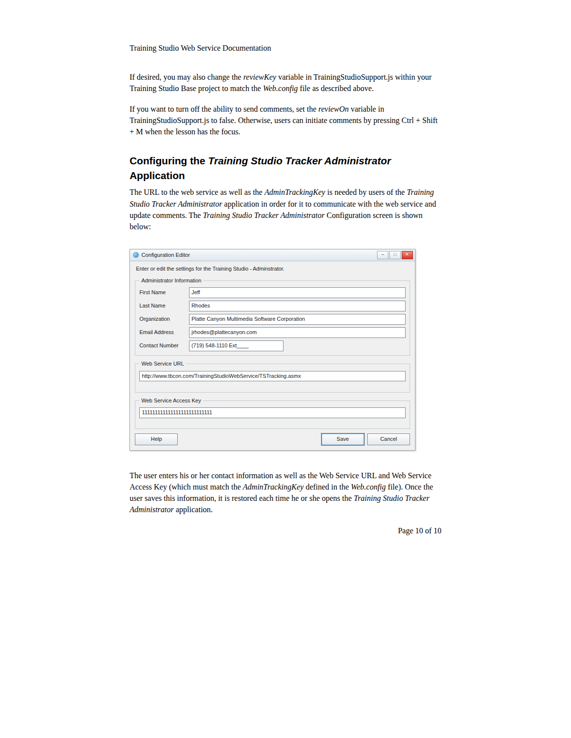Training Studio Web Service Documentation
If desired, you may also change the reviewKey variable in TrainingStudioSupport.js within your Training Studio Base project to match the Web.config file as described above.
If you want to turn off the ability to send comments, set the reviewOn variable in TrainingStudioSupport.js to false. Otherwise, users can initiate comments by pressing Ctrl + Shift + M when the lesson has the focus.
Configuring the Training Studio Tracker Administrator Application
The URL to the web service as well as the AdminTrackingKey is needed by users of the Training Studio Tracker Administrator application in order for it to communicate with the web service and update comments. The Training Studio Tracker Administrator Configuration screen is shown below:
Configuration Editor
–
□
✕
Enter or edit the settings for the Training Studio - Adminstrator.
Administrator Information
First Name
Jeff
Last Name
Rhodes
Organization
Platte Canyon Multimedia Software Corporation
Email Address
jrhodes@plattecanyon.com
Contact Number
(719) 548-1110 Ext____
Web Service URL
http://www.tbcon.com/TrainingStudioWebService/TSTracking.asmx
Web Service Access Key
111111111111111111111111111
Help
Save
Cancel
The user enters his or her contact information as well as the Web Service URL and Web Service Access Key (which must match the AdminTrackingKey defined in the Web.config file). Once the user saves this information, it is restored each time he or she opens the Training Studio Tracker Administrator application.
Page 10 of 10